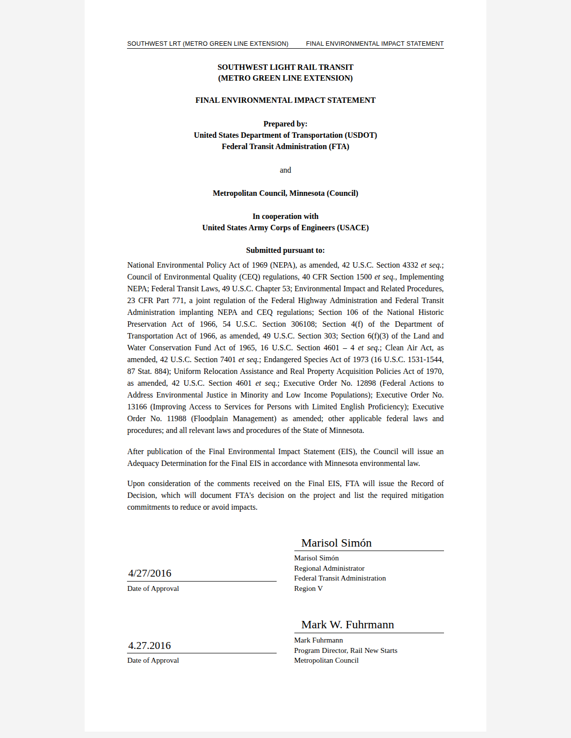Southwest LRT (METRO Green Line Extension) Final Environmental Impact Statement
SOUTHWEST LIGHT RAIL TRANSIT (METRO GREEN LINE EXTENSION)
FINAL ENVIRONMENTAL IMPACT STATEMENT
Prepared by: United States Department of Transportation (USDOT) Federal Transit Administration (FTA)
and
Metropolitan Council, Minnesota (Council)
In cooperation with United States Army Corps of Engineers (USACE)
Submitted pursuant to:
National Environmental Policy Act of 1969 (NEPA), as amended, 42 U.S.C. Section 4332 et seq.; Council of Environmental Quality (CEQ) regulations, 40 CFR Section 1500 et seq., Implementing NEPA; Federal Transit Laws, 49 U.S.C. Chapter 53; Environmental Impact and Related Procedures, 23 CFR Part 771, a joint regulation of the Federal Highway Administration and Federal Transit Administration implanting NEPA and CEQ regulations; Section 106 of the National Historic Preservation Act of 1966, 54 U.S.C. Section 306108; Section 4(f) of the Department of Transportation Act of 1966, as amended, 49 U.S.C. Section 303; Section 6(f)(3) of the Land and Water Conservation Fund Act of 1965, 16 U.S.C. Section 4601 – 4 et seq.; Clean Air Act, as amended, 42 U.S.C. Section 7401 et seq.; Endangered Species Act of 1973 (16 U.S.C. 1531-1544, 87 Stat. 884); Uniform Relocation Assistance and Real Property Acquisition Policies Act of 1970, as amended, 42 U.S.C. Section 4601 et seq.; Executive Order No. 12898 (Federal Actions to Address Environmental Justice in Minority and Low Income Populations); Executive Order No. 13166 (Improving Access to Services for Persons with Limited English Proficiency); Executive Order No. 11988 (Floodplain Management) as amended; other applicable federal laws and procedures; and all relevant laws and procedures of the State of Minnesota.
After publication of the Final Environmental Impact Statement (EIS), the Council will issue an Adequacy Determination for the Final EIS in accordance with Minnesota environmental law.
Upon consideration of the comments received on the Final EIS, FTA will issue the Record of Decision, which will document FTA's decision on the project and list the required mitigation commitments to reduce or avoid impacts.
4/27/2016
Date of Approval
Marisol Simón
Marisol Simón Regional Administrator Federal Transit Administration Region V
4.27.2016
Date of Approval
Mark W. Fuhrmann
Mark Fuhrmann Program Director, Rail New Starts Metropolitan Council